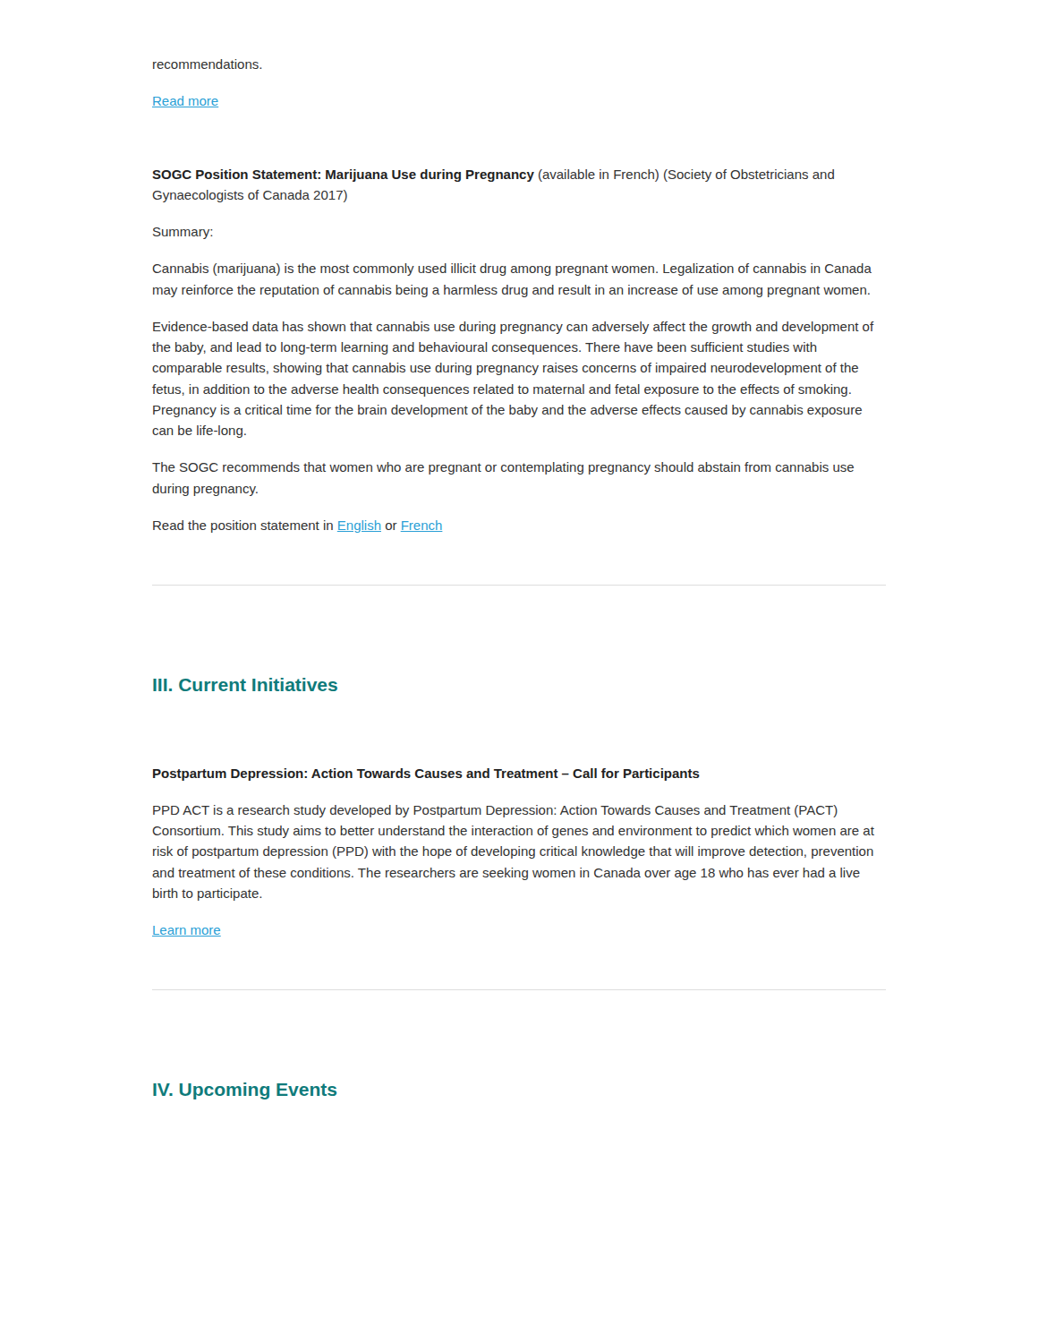recommendations.
Read more
SOGC Position Statement: Marijuana Use during Pregnancy (available in French) (Society of Obstetricians and Gynaecologists of Canada 2017)
Summary:
Cannabis (marijuana) is the most commonly used illicit drug among pregnant women. Legalization of cannabis in Canada may reinforce the reputation of cannabis being a harmless drug and result in an increase of use among pregnant women.
Evidence-based data has shown that cannabis use during pregnancy can adversely affect the growth and development of the baby, and lead to long-term learning and behavioural consequences. There have been sufficient studies with comparable results, showing that cannabis use during pregnancy raises concerns of impaired neurodevelopment of the fetus, in addition to the adverse health consequences related to maternal and fetal exposure to the effects of smoking. Pregnancy is a critical time for the brain development of the baby and the adverse effects caused by cannabis exposure can be life-long.
The SOGC recommends that women who are pregnant or contemplating pregnancy should abstain from cannabis use during pregnancy.
Read the position statement in English or French
III. Current Initiatives
Postpartum Depression: Action Towards Causes and Treatment – Call for Participants
PPD ACT is a research study developed by Postpartum Depression: Action Towards Causes and Treatment (PACT) Consortium. This study aims to better understand the interaction of genes and environment to predict which women are at risk of postpartum depression (PPD) with the hope of developing critical knowledge that will improve detection, prevention and treatment of these conditions. The researchers are seeking women in Canada over age 18 who has ever had a live birth to participate.
Learn more
IV. Upcoming Events